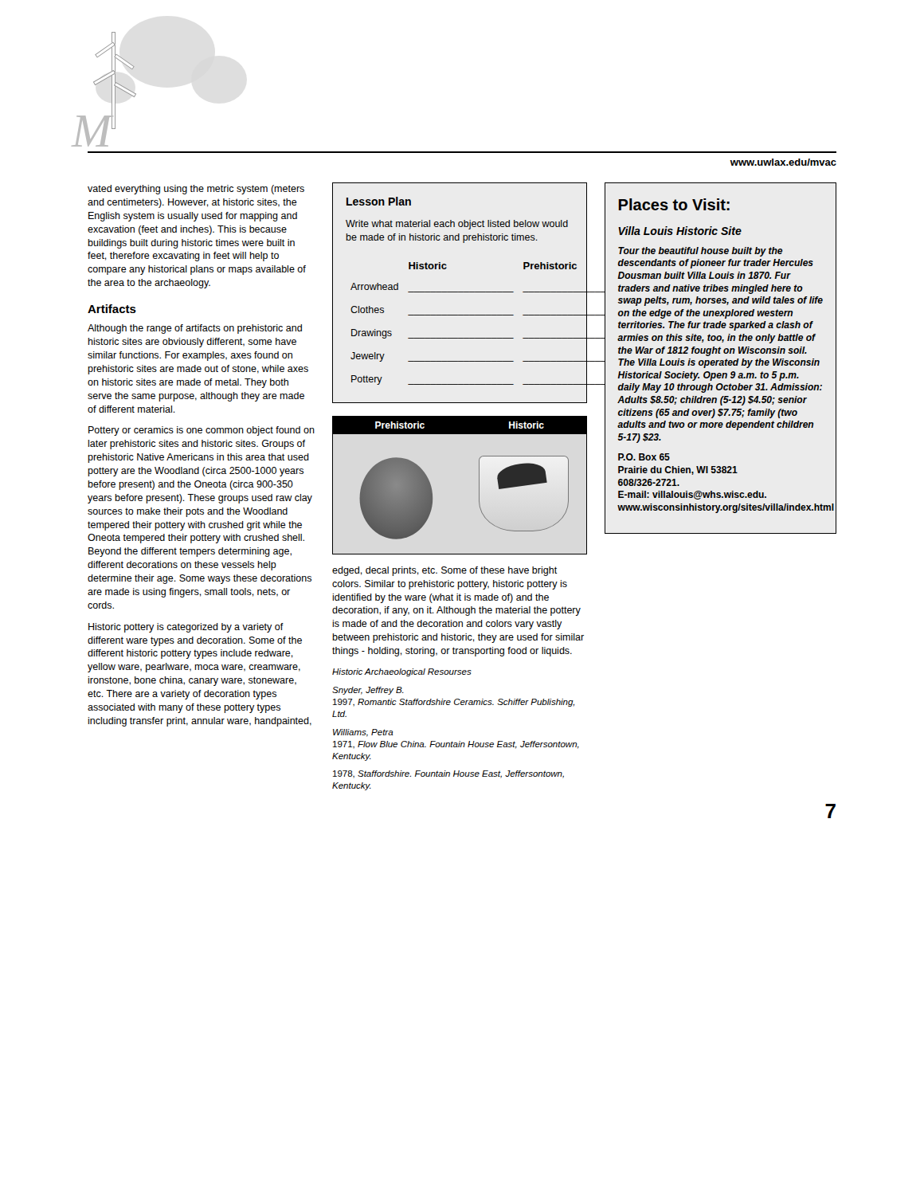M
www.uwlax.edu/mvac
vated everything using the metric system (meters and centimeters). However, at historic sites, the English system is usually used for mapping and excavation (feet and inches). This is because buildings built during historic times were built in feet, therefore excavating in feet will help to compare any historical plans or maps available of the area to the archaeology.
Artifacts
Although the range of artifacts on prehistoric and historic sites are obviously different, some have similar functions. For examples, axes found on prehistoric sites are made out of stone, while axes on historic sites are made of metal. They both serve the same purpose, although they are made of different material.
Pottery or ceramics is one common object found on later prehistoric sites and historic sites. Groups of prehistoric Native Americans in this area that used pottery are the Woodland (circa 2500-1000 years before present) and the Oneota (circa 900-350 years before present). These groups used raw clay sources to make their pots and the Woodland tempered their pottery with crushed grit while the Oneota tempered their pottery with crushed shell. Beyond the different tempers determining age, different decorations on these vessels help determine their age. Some ways these decorations are made is using fingers, small tools, nets, or cords.
Historic pottery is categorized by a variety of different ware types and decoration. Some of the different historic pottery types include redware, yellow ware, pearlware, moca ware, creamware, ironstone, bone china, canary ware, stoneware, etc. There are a variety of decoration types associated with many of these pottery types including transfer print, annular ware, handpainted,
Lesson Plan
Write what material each object listed below would be made of in historic and prehistoric times.
| | Historic | Prehistoric |
| --- | --- | --- |
| Arrowhead | ___________________ | ___________________ |
| Clothes | ___________________ | ___________________ |
| Drawings | ___________________ | ___________________ |
| Jewelry | ___________________ | ___________________ |
| Pottery | ___________________ | ___________________ |
Prehistoric Historic
edged, decal prints, etc. Some of these have bright colors. Similar to prehistoric pottery, historic pottery is identified by the ware (what it is made of) and the decoration, if any, on it. Although the material the pottery is made of and the decoration and colors vary vastly between prehistoric and historic, they are used for similar things - holding, storing, or transporting food or liquids.
Historic Archaeological Resourses
Snyder, Jeffrey B.
1997, Romantic Staffordshire Ceramics. Schiffer Publishing, Ltd.
Williams, Petra
1971, Flow Blue China. Fountain House East, Jeffersontown, Kentucky.
1978, Staffordshire. Fountain House East, Jeffersontown, Kentucky.
Places to Visit:
Villa Louis Historic Site
Tour the beautiful house built by the descendants of pioneer fur trader Hercules Dousman built Villa Louis in 1870. Fur traders and native tribes mingled here to swap pelts, rum, horses, and wild tales of life on the edge of the unexplored western territories. The fur trade sparked a clash of armies on this site, too, in the only battle of the War of 1812 fought on Wisconsin soil. The Villa Louis is operated by the Wisconsin Historical Society. Open 9 a.m. to 5 p.m. daily May 10 through October 31. Admission: Adults $8.50; children (5-12) $4.50; senior citizens (65 and over) $7.75; family (two adults and two or more dependent children 5-17) $23.
P.O. Box 65
Prairie du Chien, WI 53821
608/326-2721.
E-mail: villalouis@whs.wisc.edu.
www.wisconsinhistory.org/sites/villa/index.html
7